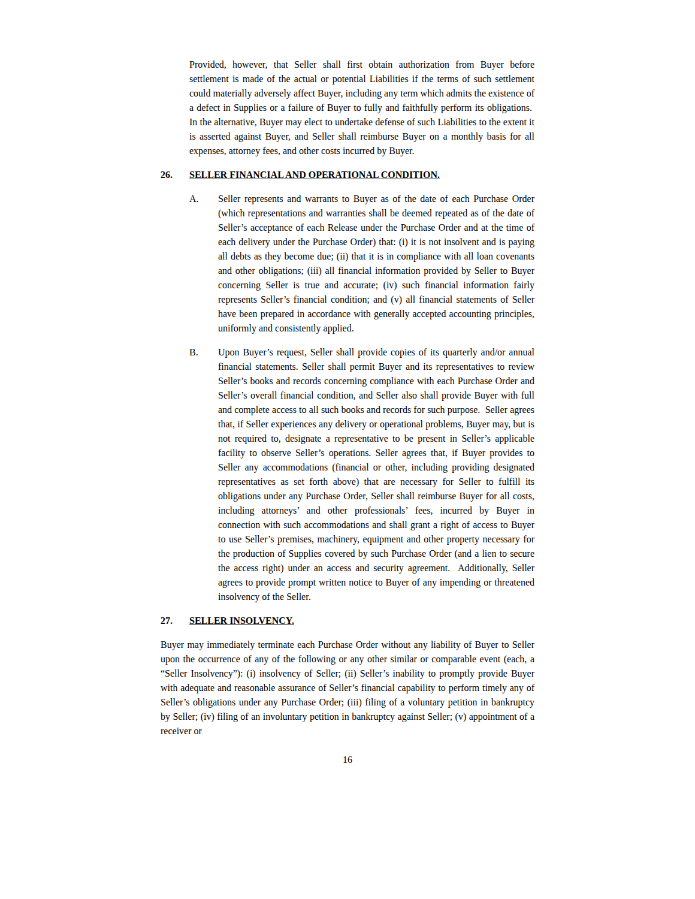Provided, however, that Seller shall first obtain authorization from Buyer before settlement is made of the actual or potential Liabilities if the terms of such settlement could materially adversely affect Buyer, including any term which admits the existence of a defect in Supplies or a failure of Buyer to fully and faithfully perform its obligations. In the alternative, Buyer may elect to undertake defense of such Liabilities to the extent it is asserted against Buyer, and Seller shall reimburse Buyer on a monthly basis for all expenses, attorney fees, and other costs incurred by Buyer.
26. Seller Financial and Operational Condition.
A. Seller represents and warrants to Buyer as of the date of each Purchase Order (which representations and warranties shall be deemed repeated as of the date of Seller’s acceptance of each Release under the Purchase Order and at the time of each delivery under the Purchase Order) that: (i) it is not insolvent and is paying all debts as they become due; (ii) that it is in compliance with all loan covenants and other obligations; (iii) all financial information provided by Seller to Buyer concerning Seller is true and accurate; (iv) such financial information fairly represents Seller’s financial condition; and (v) all financial statements of Seller have been prepared in accordance with generally accepted accounting principles, uniformly and consistently applied.
B. Upon Buyer’s request, Seller shall provide copies of its quarterly and/or annual financial statements. Seller shall permit Buyer and its representatives to review Seller’s books and records concerning compliance with each Purchase Order and Seller’s overall financial condition, and Seller also shall provide Buyer with full and complete access to all such books and records for such purpose. Seller agrees that, if Seller experiences any delivery or operational problems, Buyer may, but is not required to, designate a representative to be present in Seller’s applicable facility to observe Seller’s operations. Seller agrees that, if Buyer provides to Seller any accommodations (financial or other, including providing designated representatives as set forth above) that are necessary for Seller to fulfill its obligations under any Purchase Order, Seller shall reimburse Buyer for all costs, including attorneys’ and other professionals’ fees, incurred by Buyer in connection with such accommodations and shall grant a right of access to Buyer to use Seller’s premises, machinery, equipment and other property necessary for the production of Supplies covered by such Purchase Order (and a lien to secure the access right) under an access and security agreement. Additionally, Seller agrees to provide prompt written notice to Buyer of any impending or threatened insolvency of the Seller.
27. Seller Insolvency.
Buyer may immediately terminate each Purchase Order without any liability of Buyer to Seller upon the occurrence of any of the following or any other similar or comparable event (each, a “Seller Insolvency”): (i) insolvency of Seller; (ii) Seller’s inability to promptly provide Buyer with adequate and reasonable assurance of Seller’s financial capability to perform timely any of Seller’s obligations under any Purchase Order; (iii) filing of a voluntary petition in bankruptcy by Seller; (iv) filing of an involuntary petition in bankruptcy against Seller; (v) appointment of a receiver or
16